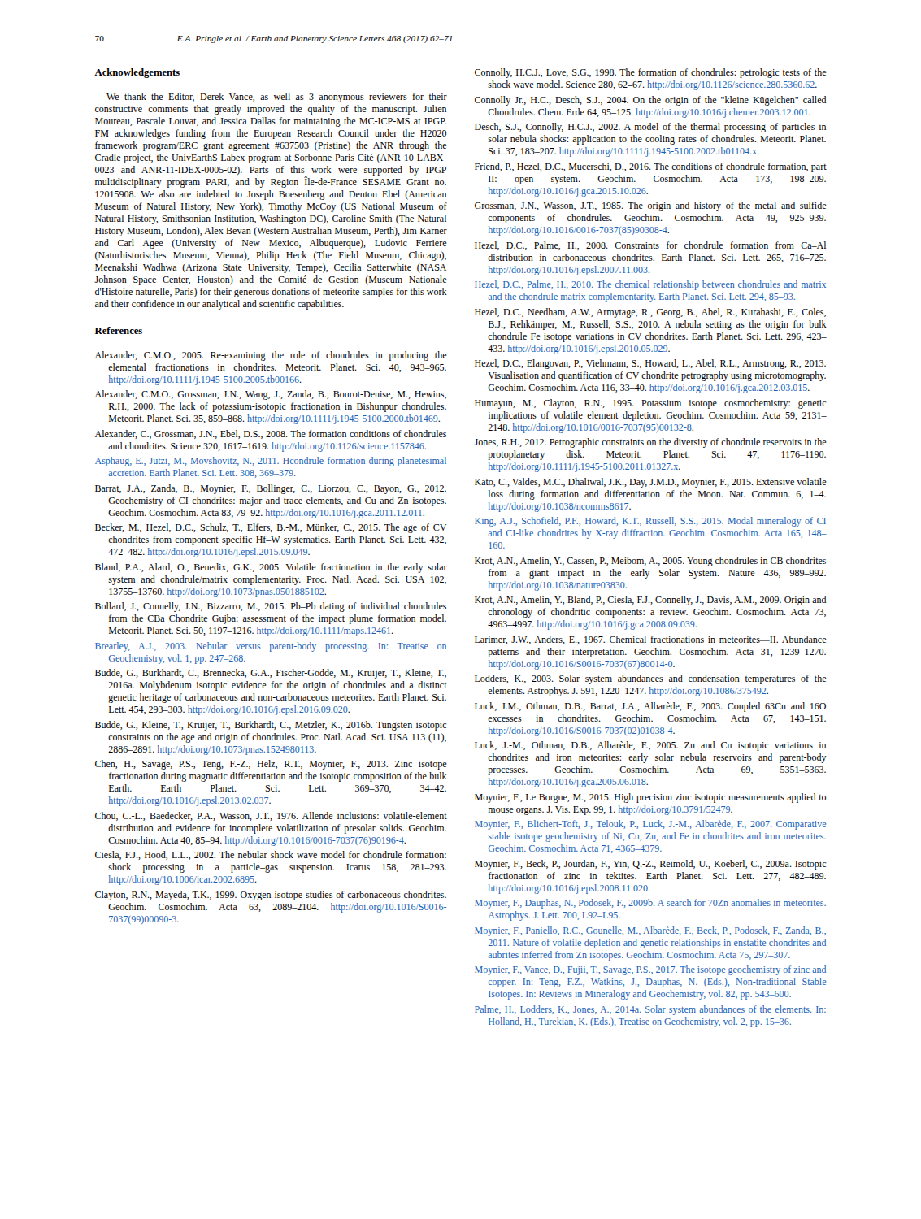70 E.A. Pringle et al. / Earth and Planetary Science Letters 468 (2017) 62–71
Acknowledgements
We thank the Editor, Derek Vance, as well as 3 anonymous reviewers for their constructive comments that greatly improved the quality of the manuscript. Julien Moureau, Pascale Louvat, and Jessica Dallas for maintaining the MC-ICP-MS at IPGP. FM acknowledges funding from the European Research Council under the H2020 framework program/ERC grant agreement #637503 (Pristine) the ANR through the Cradle project, the UnivEarthS Labex program at Sorbonne Paris Cité (ANR-10-LABX-0023 and ANR-11-IDEX-0005-02). Parts of this work were supported by IPGP multidisciplinary program PARI, and by Region Île-de-France SESAME Grant no. 12015908. We also are indebted to Joseph Boesenberg and Denton Ebel (American Museum of Natural History, New York), Timothy McCoy (US National Museum of Natural History, Smithsonian Institution, Washington DC), Caroline Smith (The Natural History Museum, London), Alex Bevan (Western Australian Museum, Perth), Jim Karner and Carl Agee (University of New Mexico, Albuquerque), Ludovic Ferriere (Naturhistorisches Museum, Vienna), Philip Heck (The Field Museum, Chicago), Meenakshi Wadhwa (Arizona State University, Tempe), Cecilia Satterwhite (NASA Johnson Space Center, Houston) and the Comité de Gestion (Museum Nationale d'Histoire naturelle, Paris) for their generous donations of meteorite samples for this work and their confidence in our analytical and scientific capabilities.
References
Alexander, C.M.O., 2005. Re-examining the role of chondrules in producing the elemental fractionations in chondrites. Meteorit. Planet. Sci. 40, 943–965. http://doi.org/10.1111/j.1945-5100.2005.tb00166.
Alexander, C.M.O., Grossman, J.N., Wang, J., Zanda, B., Bourot-Denise, M., Hewins, R.H., 2000. The lack of potassium-isotopic fractionation in Bishunpur chondrules. Meteorit. Planet. Sci. 35, 859–868. http://doi.org/10.1111/j.1945-5100.2000.tb01469.
Alexander, C., Grossman, J.N., Ebel, D.S., 2008. The formation conditions of chondrules and chondrites. Science 320, 1617–1619. http://doi.org/10.1126/science.1157846.
Asphaug, E., Jutzi, M., Movshovitz, N., 2011. Hcondrule formation during planetesimal accretion. Earth Planet. Sci. Lett. 308, 369–379.
Barrat, J.A., Zanda, B., Moynier, F., Bollinger, C., Liorzou, C., Bayon, G., 2012. Geochemistry of CI chondrites: major and trace elements, and Cu and Zn isotopes. Geochim. Cosmochim. Acta 83, 79–92. http://doi.org/10.1016/j.gca.2011.12.011.
Becker, M., Hezel, D.C., Schulz, T., Elfers, B.-M., Münker, C., 2015. The age of CV chondrites from component specific Hf–W systematics. Earth Planet. Sci. Lett. 432, 472–482. http://doi.org/10.1016/j.epsl.2015.09.049.
Bland, P.A., Alard, O., Benedix, G.K., 2005. Volatile fractionation in the early solar system and chondrule/matrix complementarity. Proc. Natl. Acad. Sci. USA 102, 13755–13760. http://doi.org/10.1073/pnas.0501885102.
Bollard, J., Connelly, J.N., Bizzarro, M., 2015. Pb–Pb dating of individual chondrules from the CBa Chondrite Gujba: assessment of the impact plume formation model. Meteorit. Planet. Sci. 50, 1197–1216. http://doi.org/10.1111/maps.12461.
Brearley, A.J., 2003. Nebular versus parent-body processing. In: Treatise on Geochemistry, vol. 1, pp. 247–268.
Budde, G., Burkhardt, C., Brennecka, G.A., Fischer-Gödde, M., Kruijer, T., Kleine, T., 2016a. Molybdenum isotopic evidence for the origin of chondrules and a distinct genetic heritage of carbonaceous and non-carbonaceous meteorites. Earth Planet. Sci. Lett. 454, 293–303. http://doi.org/10.1016/j.epsl.2016.09.020.
Budde, G., Kleine, T., Kruijer, T., Burkhardt, C., Metzler, K., 2016b. Tungsten isotopic constraints on the age and origin of chondrules. Proc. Natl. Acad. Sci. USA 113 (11), 2886–2891. http://doi.org/10.1073/pnas.1524980113.
Chen, H., Savage, P.S., Teng, F.-Z., Helz, R.T., Moynier, F., 2013. Zinc isotope fractionation during magmatic differentiation and the isotopic composition of the bulk Earth. Earth Planet. Sci. Lett. 369–370, 34–42. http://doi.org/10.1016/j.epsl.2013.02.037.
Chou, C.-L., Baedecker, P.A., Wasson, J.T., 1976. Allende inclusions: volatile-element distribution and evidence for incomplete volatilization of presolar solids. Geochim. Cosmochim. Acta 40, 85–94. http://doi.org/10.1016/0016-7037(76)90196-4.
Ciesla, F.J., Hood, L.L., 2002. The nebular shock wave model for chondrule formation: shock processing in a particle–gas suspension. Icarus 158, 281–293. http://doi.org/10.1006/icar.2002.6895.
Clayton, R.N., Mayeda, T.K., 1999. Oxygen isotope studies of carbonaceous chondrites. Geochim. Cosmochim. Acta 63, 2089–2104. http://doi.org/10.1016/S0016-7037(99)00090-3.
Connolly, H.C.J., Love, S.G., 1998. The formation of chondrules: petrologic tests of the shock wave model. Science 280, 62–67. http://doi.org/10.1126/science.280.5360.62.
Connolly Jr., H.C., Desch, S.J., 2004. On the origin of the "kleine Kügelchen" called Chondrules. Chem. Erde 64, 95–125. http://doi.org/10.1016/j.chemer.2003.12.001.
Desch, S.J., Connolly, H.C.J., 2002. A model of the thermal processing of particles in solar nebula shocks: application to the cooling rates of chondrules. Meteorit. Planet. Sci. 37, 183–207. http://doi.org/10.1111/j.1945-5100.2002.tb01104.x.
Friend, P., Hezel, D.C., Mucerschi, D., 2016. The conditions of chondrule formation, part II: open system. Geochim. Cosmochim. Acta 173, 198–209. http://doi.org/10.1016/j.gca.2015.10.026.
Grossman, J.N., Wasson, J.T., 1985. The origin and history of the metal and sulfide components of chondrules. Geochim. Cosmochim. Acta 49, 925–939. http://doi.org/10.1016/0016-7037(85)90308-4.
Hezel, D.C., Palme, H., 2008. Constraints for chondrule formation from Ca–Al distribution in carbonaceous chondrites. Earth Planet. Sci. Lett. 265, 716–725. http://doi.org/10.1016/j.epsl.2007.11.003.
Hezel, D.C., Palme, H., 2010. The chemical relationship between chondrules and matrix and the chondrule matrix complementarity. Earth Planet. Sci. Lett. 294, 85–93.
Hezel, D.C., Needham, A.W., Armytage, R., Georg, B., Abel, R., Kurahashi, E., Coles, B.J., Rehkämper, M., Russell, S.S., 2010. A nebula setting as the origin for bulk chondrule Fe isotope variations in CV chondrites. Earth Planet. Sci. Lett. 296, 423–433. http://doi.org/10.1016/j.epsl.2010.05.029.
Hezel, D.C., Elangovan, P., Viehmann, S., Howard, L., Abel, R.L., Armstrong, R., 2013. Visualisation and quantification of CV chondrite petrography using microtomography. Geochim. Cosmochim. Acta 116, 33–40. http://doi.org/10.1016/j.gca.2012.03.015.
Humayun, M., Clayton, R.N., 1995. Potassium isotope cosmochemistry: genetic implications of volatile element depletion. Geochim. Cosmochim. Acta 59, 2131–2148. http://doi.org/10.1016/0016-7037(95)00132-8.
Jones, R.H., 2012. Petrographic constraints on the diversity of chondrule reservoirs in the protoplanetary disk. Meteorit. Planet. Sci. 47, 1176–1190. http://doi.org/10.1111/j.1945-5100.2011.01327.x.
Kato, C., Valdes, M.C., Dhaliwal, J.K., Day, J.M.D., Moynier, F., 2015. Extensive volatile loss during formation and differentiation of the Moon. Nat. Commun. 6, 1–4. http://doi.org/10.1038/ncomms8617.
King, A.J., Schofield, P.F., Howard, K.T., Russell, S.S., 2015. Modal mineralogy of CI and CI-like chondrites by X-ray diffraction. Geochim. Cosmochim. Acta 165, 148–160.
Krot, A.N., Amelin, Y., Cassen, P., Meibom, A., 2005. Young chondrules in CB chondrites from a giant impact in the early Solar System. Nature 436, 989–992. http://doi.org/10.1038/nature03830.
Krot, A.N., Amelin, Y., Bland, P., Ciesla, F.J., Connelly, J., Davis, A.M., 2009. Origin and chronology of chondritic components: a review. Geochim. Cosmochim. Acta 73, 4963–4997. http://doi.org/10.1016/j.gca.2008.09.039.
Larimer, J.W., Anders, E., 1967. Chemical fractionations in meteorites—II. Abundance patterns and their interpretation. Geochim. Cosmochim. Acta 31, 1239–1270. http://doi.org/10.1016/S0016-7037(67)80014-0.
Lodders, K., 2003. Solar system abundances and condensation temperatures of the elements. Astrophys. J. 591, 1220–1247. http://doi.org/10.1086/375492.
Luck, J.M., Othman, D.B., Barrat, J.A., Albarède, F., 2003. Coupled 63Cu and 16O excesses in chondrites. Geochim. Cosmochim. Acta 67, 143–151. http://doi.org/10.1016/S0016-7037(02)01038-4.
Luck, J.-M., Othman, D.B., Albarède, F., 2005. Zn and Cu isotopic variations in chondrites and iron meteorites: early solar nebula reservoirs and parent-body processes. Geochim. Cosmochim. Acta 69, 5351–5363. http://doi.org/10.1016/j.gca.2005.06.018.
Moynier, F., Le Borgne, M., 2015. High precision zinc isotopic measurements applied to mouse organs. J. Vis. Exp. 99, 1. http://doi.org/10.3791/52479.
Moynier, F., Blichert-Toft, J., Telouk, P., Luck, J.-M., Albarède, F., 2007. Comparative stable isotope geochemistry of Ni, Cu, Zn, and Fe in chondrites and iron meteorites. Geochim. Cosmochim. Acta 71, 4365–4379.
Moynier, F., Beck, P., Jourdan, F., Yin, Q.-Z., Reimold, U., Koeberl, C., 2009a. Isotopic fractionation of zinc in tektites. Earth Planet. Sci. Lett. 277, 482–489. http://doi.org/10.1016/j.epsl.2008.11.020.
Moynier, F., Dauphas, N., Podosek, F., 2009b. A search for 70Zn anomalies in meteorites. Astrophys. J. Lett. 700, L92–L95.
Moynier, F., Paniello, R.C., Gounelle, M., Albarède, F., Beck, P., Podosek, F., Zanda, B., 2011. Nature of volatile depletion and genetic relationships in enstatite chondrites and aubrites inferred from Zn isotopes. Geochim. Cosmochim. Acta 75, 297–307.
Moynier, F., Vance, D., Fujii, T., Savage, P.S., 2017. The isotope geochemistry of zinc and copper. In: Teng, F.Z., Watkins, J., Dauphas, N. (Eds.), Non-traditional Stable Isotopes. In: Reviews in Mineralogy and Geochemistry, vol. 82, pp. 543–600.
Palme, H., Lodders, K., Jones, A., 2014a. Solar system abundances of the elements. In: Holland, H., Turekian, K. (Eds.), Treatise on Geochemistry, vol. 2, pp. 15–36.